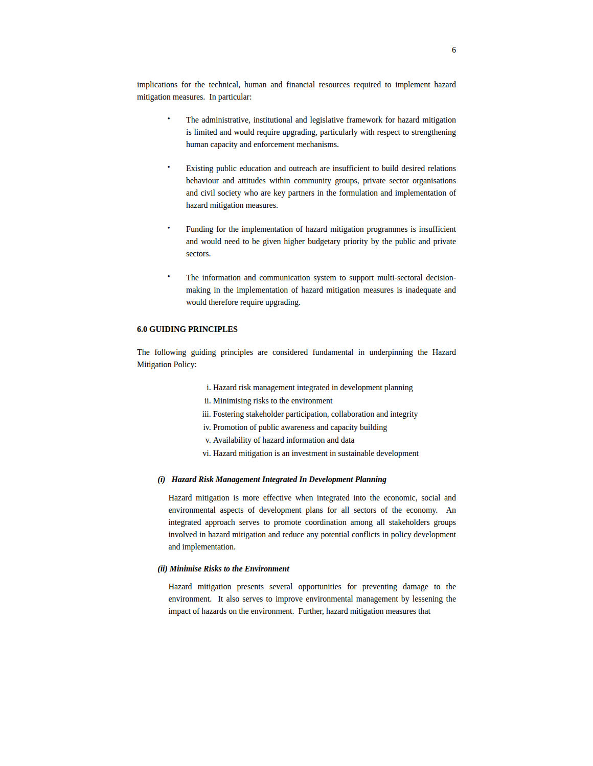6
implications for the technical, human and financial resources required to implement hazard mitigation measures. In particular:
The administrative, institutional and legislative framework for hazard mitigation is limited and would require upgrading, particularly with respect to strengthening human capacity and enforcement mechanisms.
Existing public education and outreach are insufficient to build desired relations behaviour and attitudes within community groups, private sector organisations and civil society who are key partners in the formulation and implementation of hazard mitigation measures.
Funding for the implementation of hazard mitigation programmes is insufficient and would need to be given higher budgetary priority by the public and private sectors.
The information and communication system to support multi-sectoral decision-making in the implementation of hazard mitigation measures is inadequate and would therefore require upgrading.
6.0 GUIDING PRINCIPLES
The following guiding principles are considered fundamental in underpinning the Hazard Mitigation Policy:
Hazard risk management integrated in development planning
Minimising risks to the environment
Fostering stakeholder participation, collaboration and integrity
Promotion of public awareness and capacity building
Availability of hazard information and data
Hazard mitigation is an investment in sustainable development
(i) Hazard Risk Management Integrated In Development Planning
Hazard mitigation is more effective when integrated into the economic, social and environmental aspects of development plans for all sectors of the economy. An integrated approach serves to promote coordination among all stakeholders groups involved in hazard mitigation and reduce any potential conflicts in policy development and implementation.
(ii) Minimise Risks to the Environment
Hazard mitigation presents several opportunities for preventing damage to the environment. It also serves to improve environmental management by lessening the impact of hazards on the environment. Further, hazard mitigation measures that